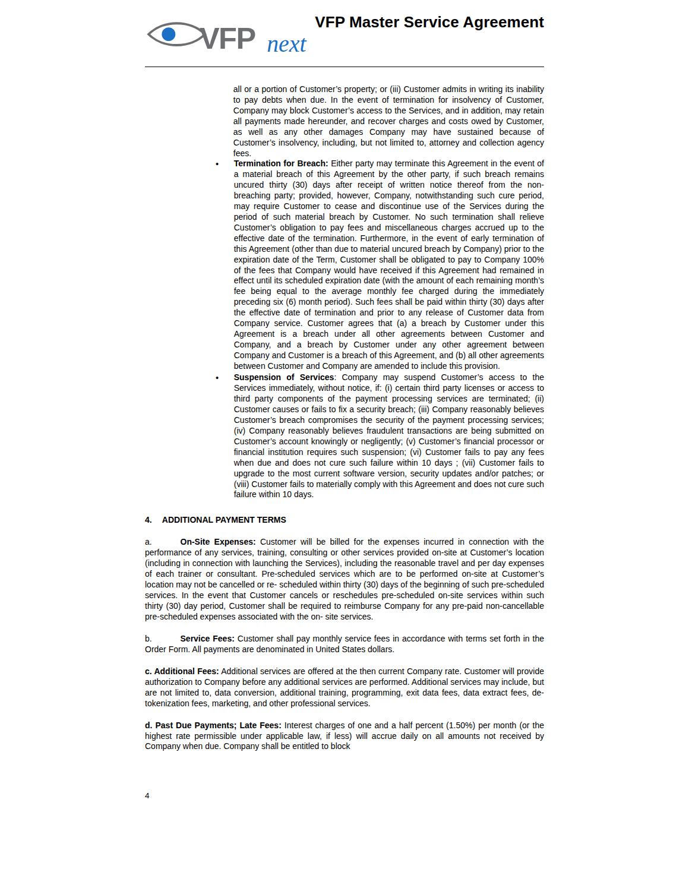VFP next
VFP Master Service Agreement
all or a portion of Customer’s property; or (iii) Customer admits in writing its inability to pay debts when due. In the event of termination for insolvency of Customer, Company may block Customer’s access to the Services, and in addition, may retain all payments made hereunder, and recover charges and costs owed by Customer, as well as any other damages Company may have sustained because of Customer’s insolvency, including, but not limited to, attorney and collection agency fees.
Termination for Breach: Either party may terminate this Agreement in the event of a material breach of this Agreement by the other party, if such breach remains uncured thirty (30) days after receipt of written notice thereof from the non-breaching party; provided, however, Company, notwithstanding such cure period, may require Customer to cease and discontinue use of the Services during the period of such material breach by Customer. No such termination shall relieve Customer’s obligation to pay fees and miscellaneous charges accrued up to the effective date of the termination. Furthermore, in the event of early termination of this Agreement (other than due to material uncured breach by Company) prior to the expiration date of the Term, Customer shall be obligated to pay to Company 100% of the fees that Company would have received if this Agreement had remained in effect until its scheduled expiration date (with the amount of each remaining month’s fee being equal to the average monthly fee charged during the immediately preceding six (6) month period). Such fees shall be paid within thirty (30) days after the effective date of termination and prior to any release of Customer data from Company service. Customer agrees that (a) a breach by Customer under this Agreement is a breach under all other agreements between Customer and Company, and a breach by Customer under any other agreement between Company and Customer is a breach of this Agreement, and (b) all other agreements between Customer and Company are amended to include this provision.
Suspension of Services: Company may suspend Customer’s access to the Services immediately, without notice, if: (i) certain third party licenses or access to third party components of the payment processing services are terminated; (ii) Customer causes or fails to fix a security breach; (iii) Company reasonably believes Customer’s breach compromises the security of the payment processing services; (iv) Company reasonably believes fraudulent transactions are being submitted on Customer’s account knowingly or negligently; (v) Customer’s financial processor or financial institution requires such suspension; (vi) Customer fails to pay any fees when due and does not cure such failure within 10 days ; (vii) Customer fails to upgrade to the most current software version, security updates and/or patches; or (viii) Customer fails to materially comply with this Agreement and does not cure such failure within 10 days.
4. ADDITIONAL PAYMENT TERMS
a. On-Site Expenses: Customer will be billed for the expenses incurred in connection with the performance of any services, training, consulting or other services provided on-site at Customer’s location (including in connection with launching the Services), including the reasonable travel and per day expenses of each trainer or consultant. Pre-scheduled services which are to be performed on-site at Customer’s location may not be cancelled or re- scheduled within thirty (30) days of the beginning of such pre-scheduled services. In the event that Customer cancels or reschedules pre-scheduled on-site services within such thirty (30) day period, Customer shall be required to reimburse Company for any pre-paid non-cancellable pre-scheduled expenses associated with the on- site services.
b. Service Fees: Customer shall pay monthly service fees in accordance with terms set forth in the Order Form. All payments are denominated in United States dollars.
c. Additional Fees: Additional services are offered at the then current Company rate. Customer will provide authorization to Company before any additional services are performed. Additional services may include, but are not limited to, data conversion, additional training, programming, exit data fees, data extract fees, de-tokenization fees, marketing, and other professional services.
d. Past Due Payments; Late Fees: Interest charges of one and a half percent (1.50%) per month (or the highest rate permissible under applicable law, if less) will accrue daily on all amounts not received by Company when due. Company shall be entitled to block
4